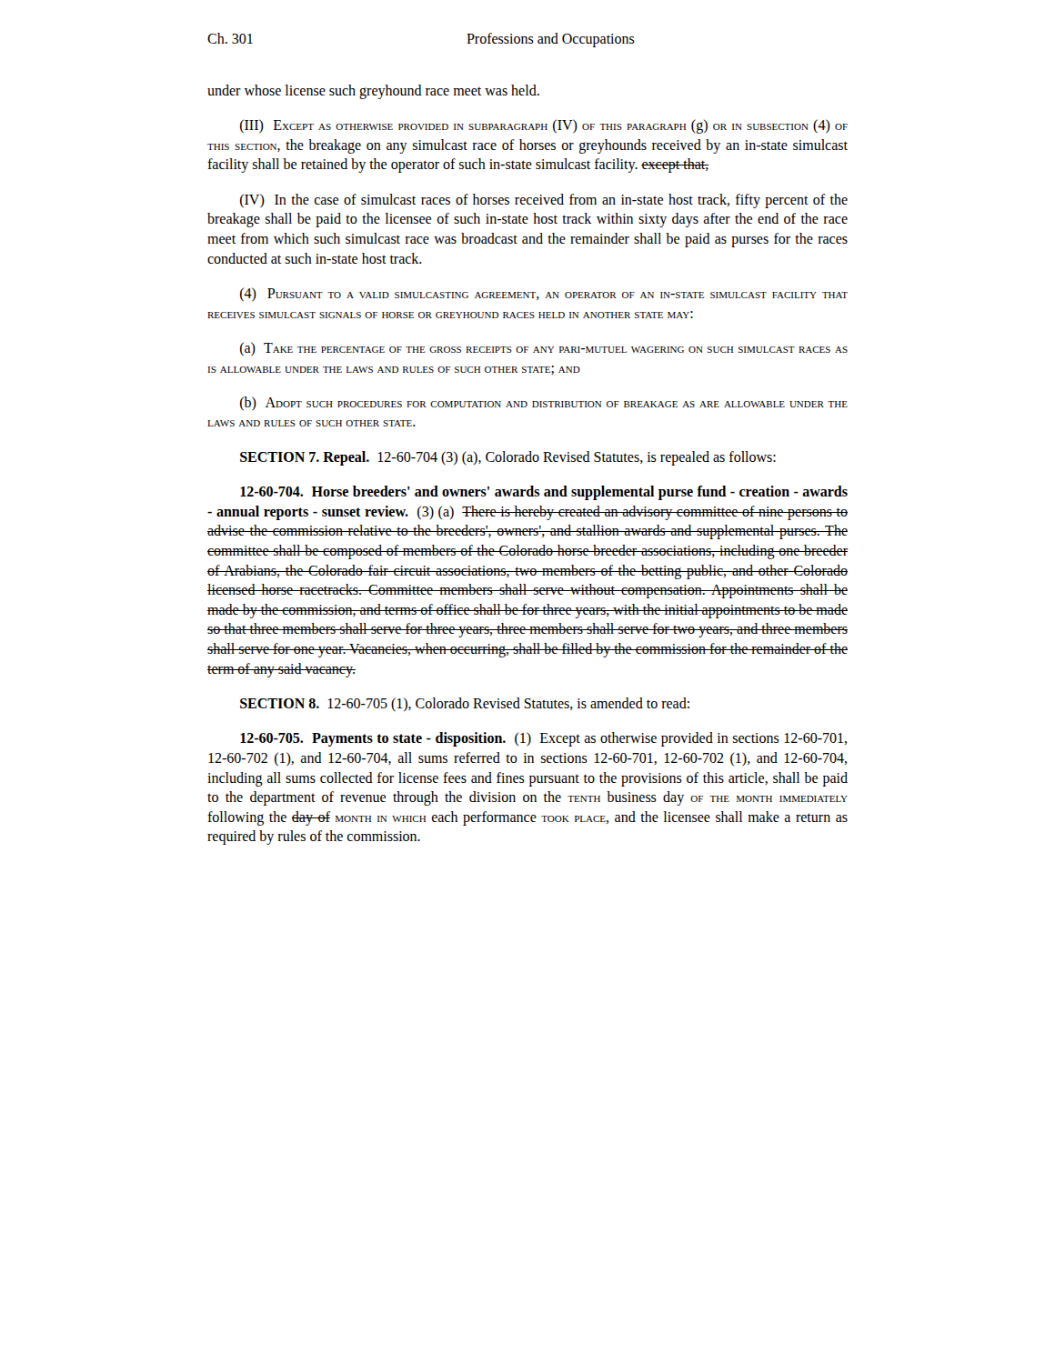Ch. 301 Professions and Occupations
under whose license such greyhound race meet was held.
(III) Except as otherwise provided in subparagraph (IV) of this paragraph (g) or in subsection (4) of this section, the breakage on any simulcast race of horses or greyhounds received by an in-state simulcast facility shall be retained by the operator of such in-state simulcast facility. except that,
(IV) In the case of simulcast races of horses received from an in-state host track, fifty percent of the breakage shall be paid to the licensee of such in-state host track within sixty days after the end of the race meet from which such simulcast race was broadcast and the remainder shall be paid as purses for the races conducted at such in-state host track.
(4) Pursuant to a valid simulcasting agreement, an operator of an in-state simulcast facility that receives simulcast signals of horse or greyhound races held in another state may:
(a) Take the percentage of the gross receipts of any pari-mutuel wagering on such simulcast races as is allowable under the laws and rules of such other state; and
(b) Adopt such procedures for computation and distribution of breakage as are allowable under the laws and rules of such other state.
SECTION 7. Repeal. 12-60-704 (3) (a), Colorado Revised Statutes, is repealed as follows:
12-60-704. Horse breeders' and owners' awards and supplemental purse fund - creation - awards - annual reports - sunset review. (3) (a) There is hereby created an advisory committee of nine persons to advise the commission relative to the breeders', owners', and stallion awards and supplemental purses. The committee shall be composed of members of the Colorado horse breeder associations, including one breeder of Arabians, the Colorado fair circuit associations, two members of the betting public, and other Colorado licensed horse racetracks. Committee members shall serve without compensation. Appointments shall be made by the commission, and terms of office shall be for three years, with the initial appointments to be made so that three members shall serve for three years, three members shall serve for two years, and three members shall serve for one year. Vacancies, when occurring, shall be filled by the commission for the remainder of the term of any said vacancy.
SECTION 8. 12-60-705 (1), Colorado Revised Statutes, is amended to read:
12-60-705. Payments to state - disposition. (1) Except as otherwise provided in sections 12-60-701, 12-60-702 (1), and 12-60-704, all sums referred to in sections 12-60-701, 12-60-702 (1), and 12-60-704, including all sums collected for license fees and fines pursuant to the provisions of this article, shall be paid to the department of revenue through the division on the tenth business day of the month immediately following the day of month in which each performance took place, and the licensee shall make a return as required by rules of the commission.